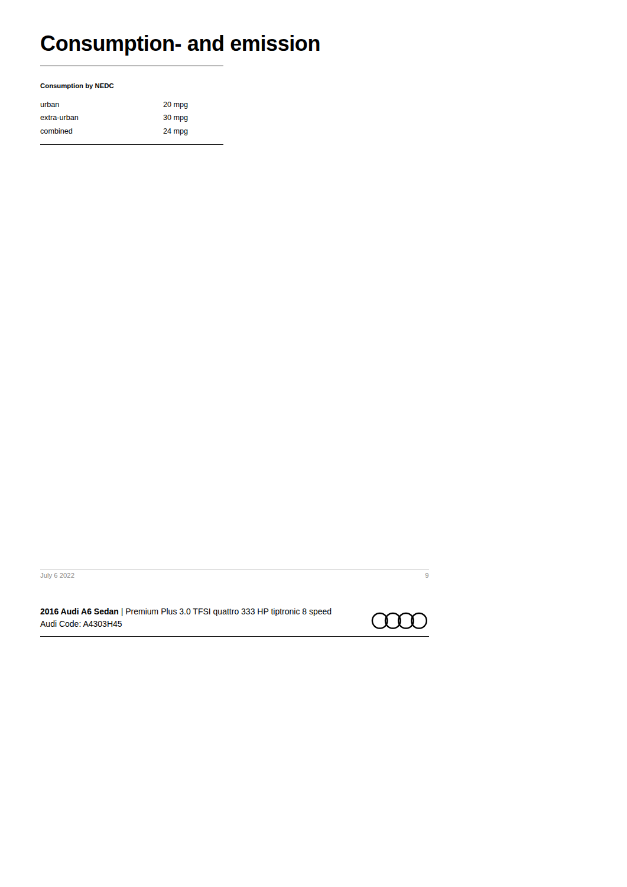Consumption- and emission
Consumption by NEDC
| urban | 20 mpg |
| extra-urban | 30 mpg |
| combined | 24 mpg |
July 6 2022 9
2016 Audi A6 Sedan | Premium Plus 3.0 TFSI quattro 333 HP tiptronic 8 speed
Audi Code: A4303H45